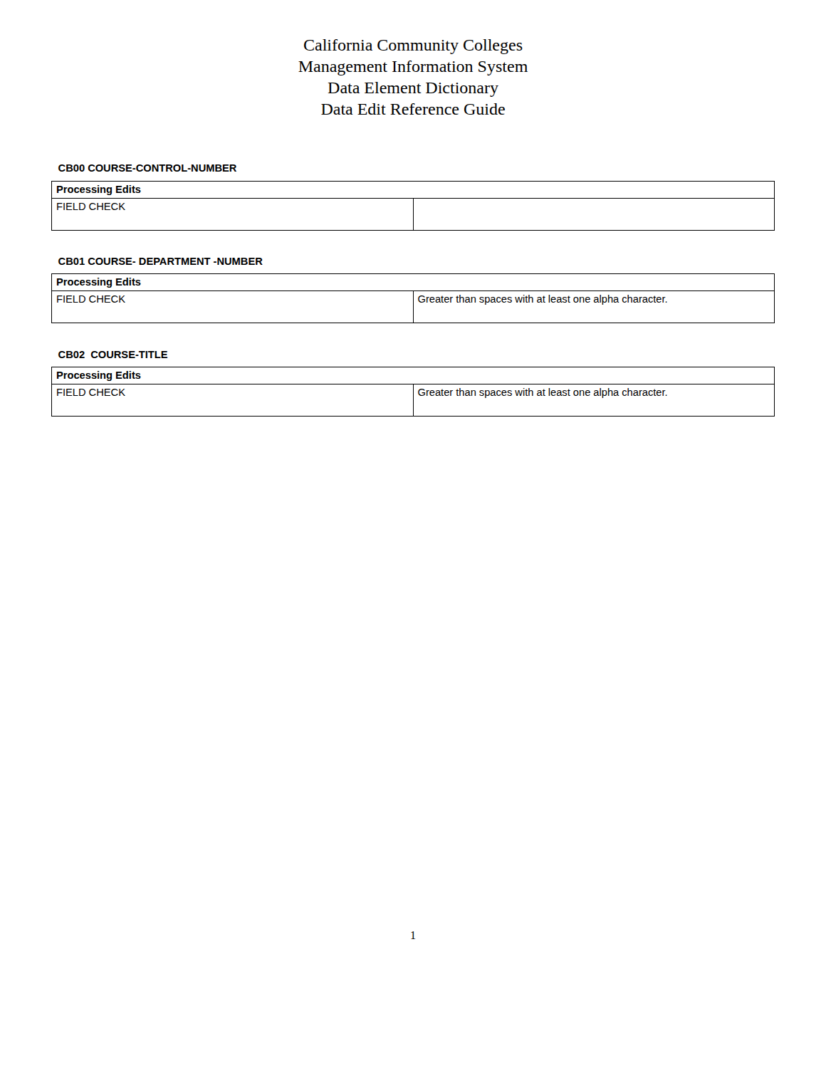California Community Colleges Management Information System Data Element Dictionary Data Edit Reference Guide
CB00 COURSE-CONTROL-NUMBER
| Processing Edits |
| --- |
| FIELD CHECK | |
CB01 COURSE- DEPARTMENT -NUMBER
| Processing Edits |
| --- |
| FIELD CHECK | Greater than spaces with at least one alpha character. |
CB02 COURSE-TITLE
| Processing Edits |
| --- |
| FIELD CHECK | Greater than spaces with at least one alpha character. |
1